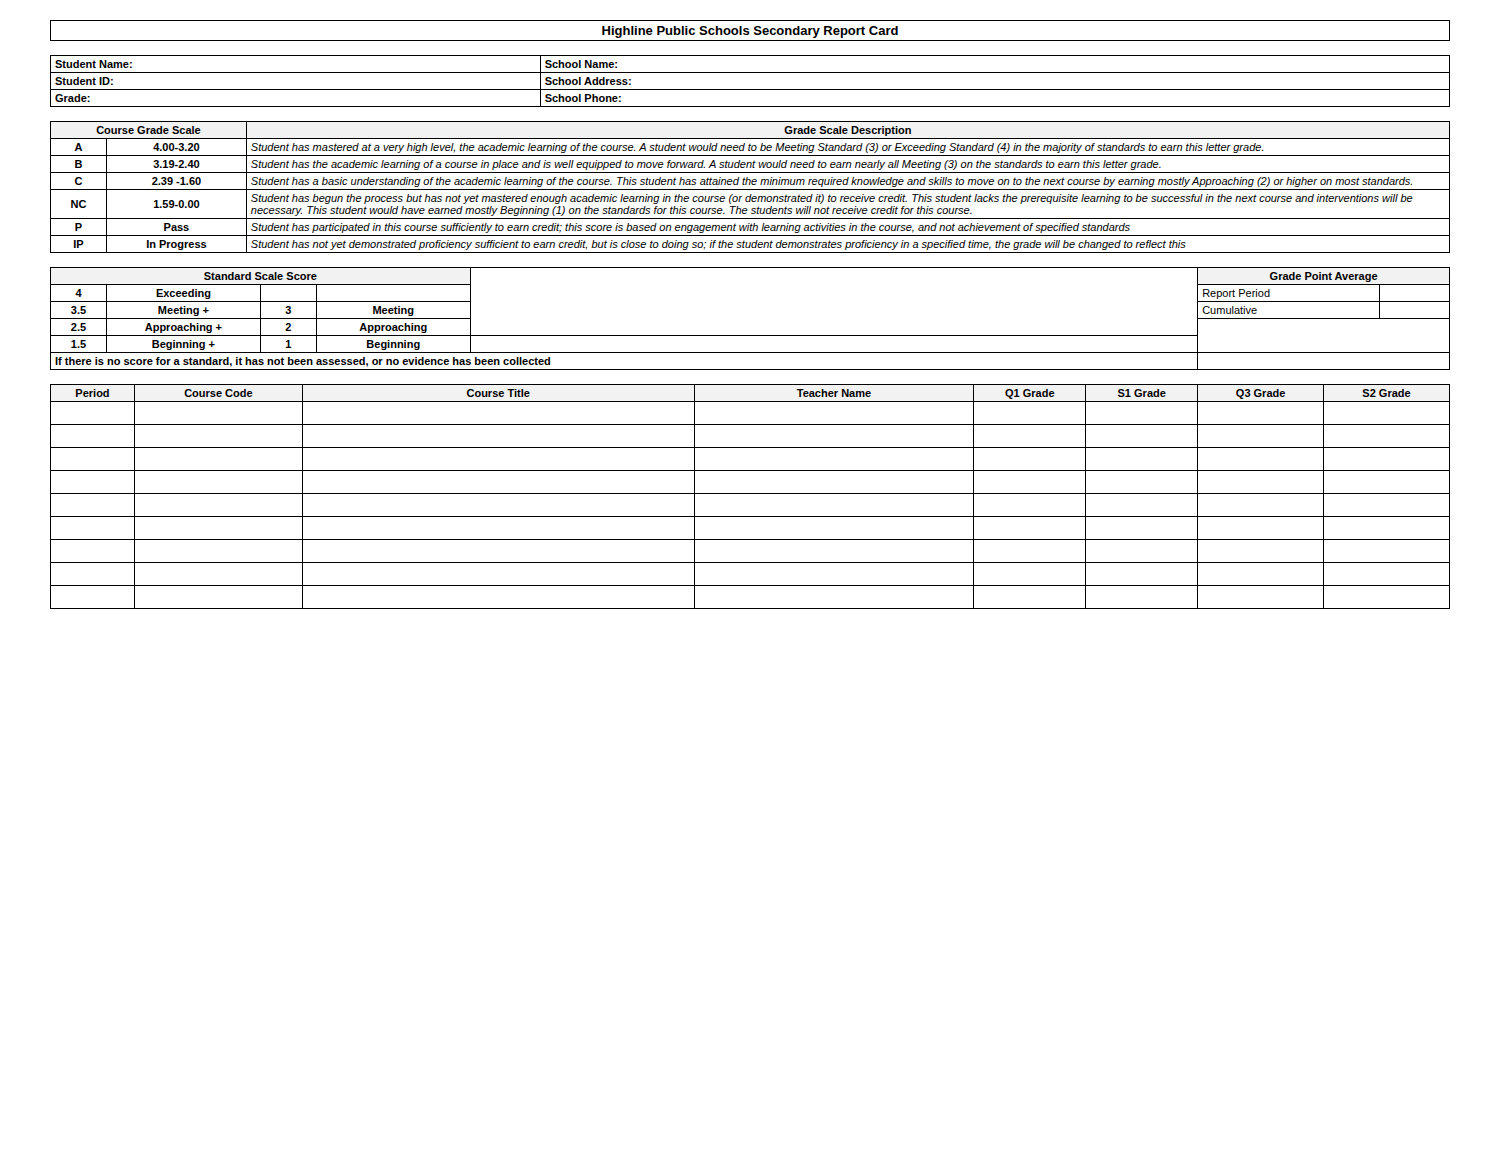| Highline Public Schools Secondary Report Card |
| Student Name: | School Name: |
| Student ID: | School Address: |
| Grade: | School Phone: |
| Course Grade Scale | Grade Scale Description |
| A | 4.00-3.20 | Student has mastered at a very high level, the academic learning of the course. A student would need to be Meeting Standard (3) or Exceeding Standard (4) in the majority of standards to earn this letter grade. |
| B | 3.19-2.40 | Student has the academic learning of a course in place and is well equipped to move forward. A student would need to earn nearly all Meeting (3) on the standards to earn this letter grade. |
| C | 2.39 -1.60 | Student has a basic understanding of the academic learning of the course. This student has attained the minimum required knowledge and skills to move on to the next course by earning mostly Approaching (2) or higher on most standards. |
| NC | 1.59-0.00 | Student has begun the process but has not yet mastered enough academic learning in the course (or demonstrated it) to receive credit. This student lacks the prerequisite learning to be successful in the next course and interventions will be necessary. This student would have earned mostly Beginning (1) on the standards for this course. The students will not receive credit for this course. |
| P | Pass | Student has participated in this course sufficiently to earn credit; this score is based on engagement with learning activities in the course, and not achievement of specified standards |
| IP | In Progress | Student has not yet demonstrated proficiency sufficient to earn credit, but is close to doing so; if the student demonstrates proficiency in a specified time, the grade will be changed to reflect this |
| Standard Scale Score | | Grade Point Average |
| 4 | Exceeding | | | Report Period | |
| 3.5 | Meeting + | 3 | Meeting | Cumulative | |
| 2.5 | Approaching + | 2 | Approaching | |
| 1.5 | Beginning + | 1 | Beginning | |
| If there is no score for a standard, it has not been assessed, or no evidence has been collected | |
| Period | Course Code | Course Title | Teacher Name | Q1 Grade | S1 Grade | Q3 Grade | S2 Grade |